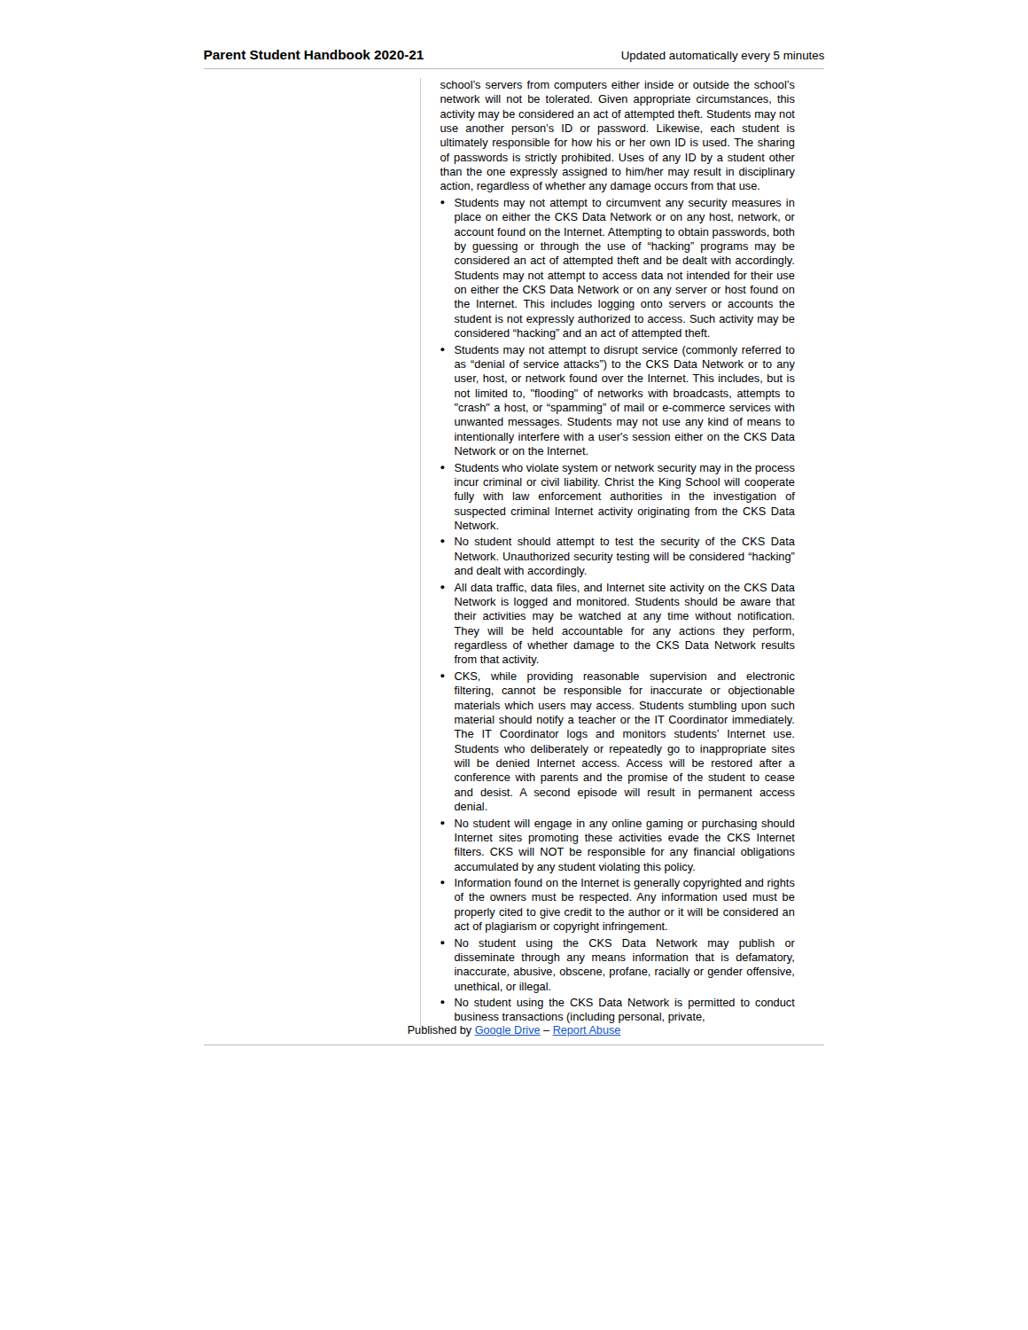Parent Student Handbook 2020-21
Updated automatically every 5 minutes
school’s servers from computers either inside or outside the school’s network will not be tolerated. Given appropriate circumstances, this activity may be considered an act of attempted theft. Students may not use another person’s ID or password. Likewise, each student is ultimately responsible for how his or her own ID is used. The sharing of passwords is strictly prohibited. Uses of any ID by a student other than the one expressly assigned to him/her may result in disciplinary action, regardless of whether any damage occurs from that use.
Students may not attempt to circumvent any security measures in place on either the CKS Data Network or on any host, network, or account found on the Internet. Attempting to obtain passwords, both by guessing or through the use of “hacking” programs may be considered an act of attempted theft and be dealt with accordingly. Students may not attempt to access data not intended for their use on either the CKS Data Network or on any server or host found on the Internet. This includes logging onto servers or accounts the student is not expressly authorized to access. Such activity may be considered “hacking” and an act of attempted theft.
Students may not attempt to disrupt service (commonly referred to as “denial of service attacks”) to the CKS Data Network or to any user, host, or network found over the Internet. This includes, but is not limited to, "flooding" of networks with broadcasts, attempts to "crash" a host, or “spamming” of mail or e-commerce services with unwanted messages. Students may not use any kind of means to intentionally interfere with a user's session either on the CKS Data Network or on the Internet.
Students who violate system or network security may in the process incur criminal or civil liability. Christ the King School will cooperate fully with law enforcement authorities in the investigation of suspected criminal Internet activity originating from the CKS Data Network.
No student should attempt to test the security of the CKS Data Network. Unauthorized security testing will be considered “hacking” and dealt with accordingly.
All data traffic, data files, and Internet site activity on the CKS Data Network is logged and monitored. Students should be aware that their activities may be watched at any time without notification. They will be held accountable for any actions they perform, regardless of whether damage to the CKS Data Network results from that activity.
CKS, while providing reasonable supervision and electronic filtering, cannot be responsible for inaccurate or objectionable materials which users may access. Students stumbling upon such material should notify a teacher or the IT Coordinator immediately. The IT Coordinator logs and monitors students’ Internet use. Students who deliberately or repeatedly go to inappropriate sites will be denied Internet access. Access will be restored after a conference with parents and the promise of the student to cease and desist. A second episode will result in permanent access denial.
No student will engage in any online gaming or purchasing should Internet sites promoting these activities evade the CKS Internet filters. CKS will NOT be responsible for any financial obligations accumulated by any student violating this policy.
Information found on the Internet is generally copyrighted and rights of the owners must be respected. Any information used must be properly cited to give credit to the author or it will be considered an act of plagiarism or copyright infringement.
No student using the CKS Data Network may publish or disseminate through any means information that is defamatory, inaccurate, abusive, obscene, profane, racially or gender offensive, unethical, or illegal.
No student using the CKS Data Network is permitted to conduct business transactions (including personal, private,
Published by Google Drive – Report Abuse